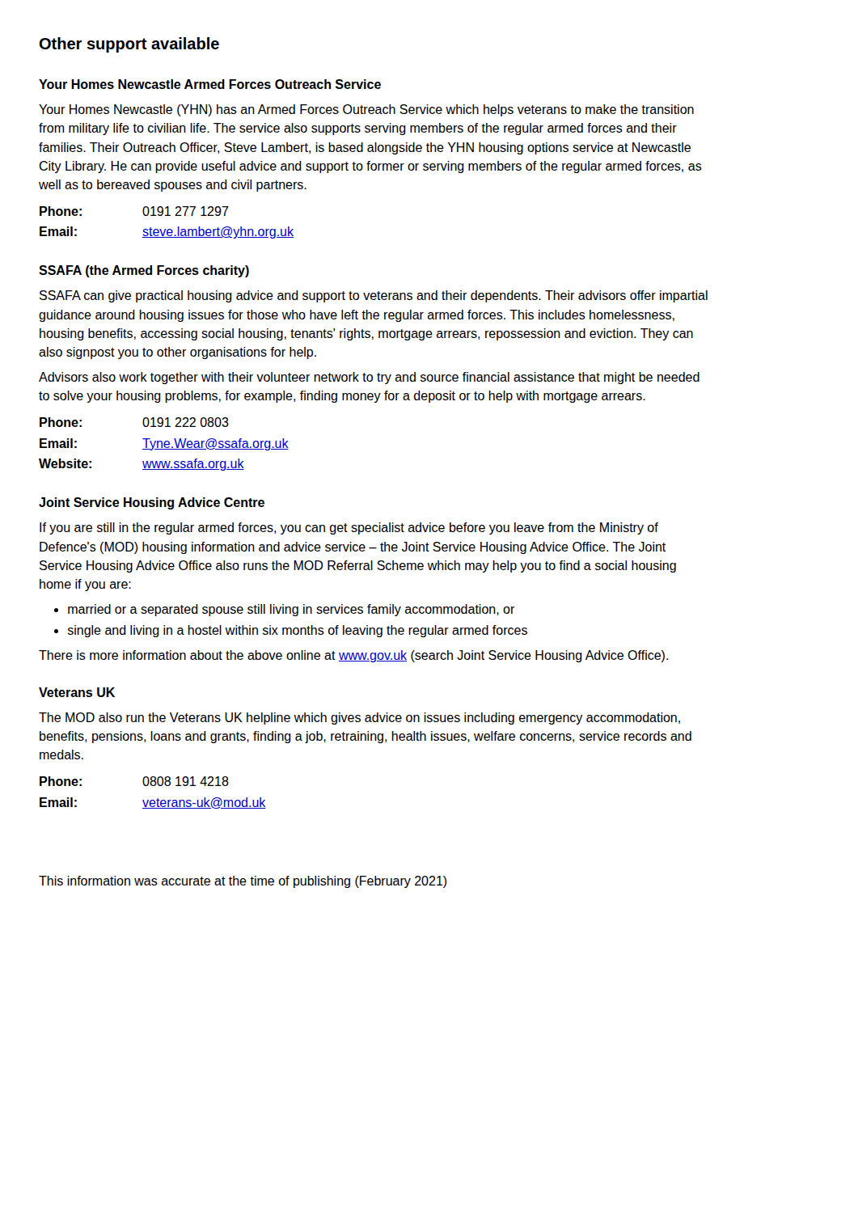Other support available
Your Homes Newcastle Armed Forces Outreach Service
Your Homes Newcastle (YHN) has an Armed Forces Outreach Service which helps veterans to make the transition from military life to civilian life. The service also supports serving members of the regular armed forces and their families. Their Outreach Officer, Steve Lambert, is based alongside the YHN housing options service at Newcastle City Library. He can provide useful advice and support to former or serving members of the regular armed forces, as well as to bereaved spouses and civil partners.
| Phone: | 0191 277 1297 |
| Email: | steve.lambert@yhn.org.uk |
SSAFA (the Armed Forces charity)
SSAFA can give practical housing advice and support to veterans and their dependents. Their advisors offer impartial guidance around housing issues for those who have left the regular armed forces. This includes homelessness, housing benefits, accessing social housing, tenants' rights, mortgage arrears, repossession and eviction. They can also signpost you to other organisations for help.
Advisors also work together with their volunteer network to try and source financial assistance that might be needed to solve your housing problems, for example, finding money for a deposit or to help with mortgage arrears.
| Phone: | 0191 222 0803 |
| Email: | Tyne.Wear@ssafa.org.uk |
| Website: | www.ssafa.org.uk |
Joint Service Housing Advice Centre
If you are still in the regular armed forces, you can get specialist advice before you leave from the Ministry of Defence's (MOD) housing information and advice service – the Joint Service Housing Advice Office. The Joint Service Housing Advice Office also runs the MOD Referral Scheme which may help you to find a social housing home if you are:
married or a separated spouse still living in services family accommodation, or
single and living in a hostel within six months of leaving the regular armed forces
There is more information about the above online at www.gov.uk (search Joint Service Housing Advice Office).
Veterans UK
The MOD also run the Veterans UK helpline which gives advice on issues including emergency accommodation, benefits, pensions, loans and grants, finding a job, retraining, health issues, welfare concerns, service records and medals.
| Phone: | 0808 191 4218 |
| Email: | veterans-uk@mod.uk |
This information was accurate at the time of publishing (February 2021)